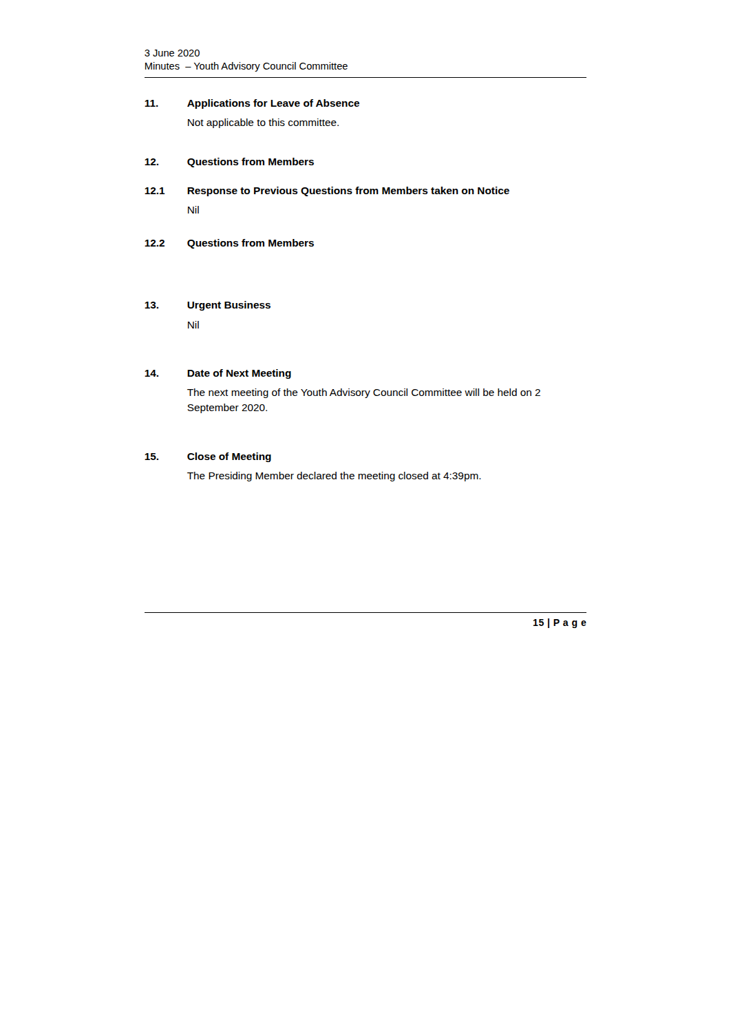3 June 2020 Minutes – Youth Advisory Council Committee
11.
Applications for Leave of Absence
Not applicable to this committee.
12.
Questions from Members
12.1
Response to Previous Questions from Members taken on Notice
Nil
12.2
Questions from Members
13.
Urgent Business
Nil
14.
Date of Next Meeting
The next meeting of the Youth Advisory Council Committee will be held on 2 September 2020.
15.
Close of Meeting
The Presiding Member declared the meeting closed at 4:39pm.
15 | P a g e